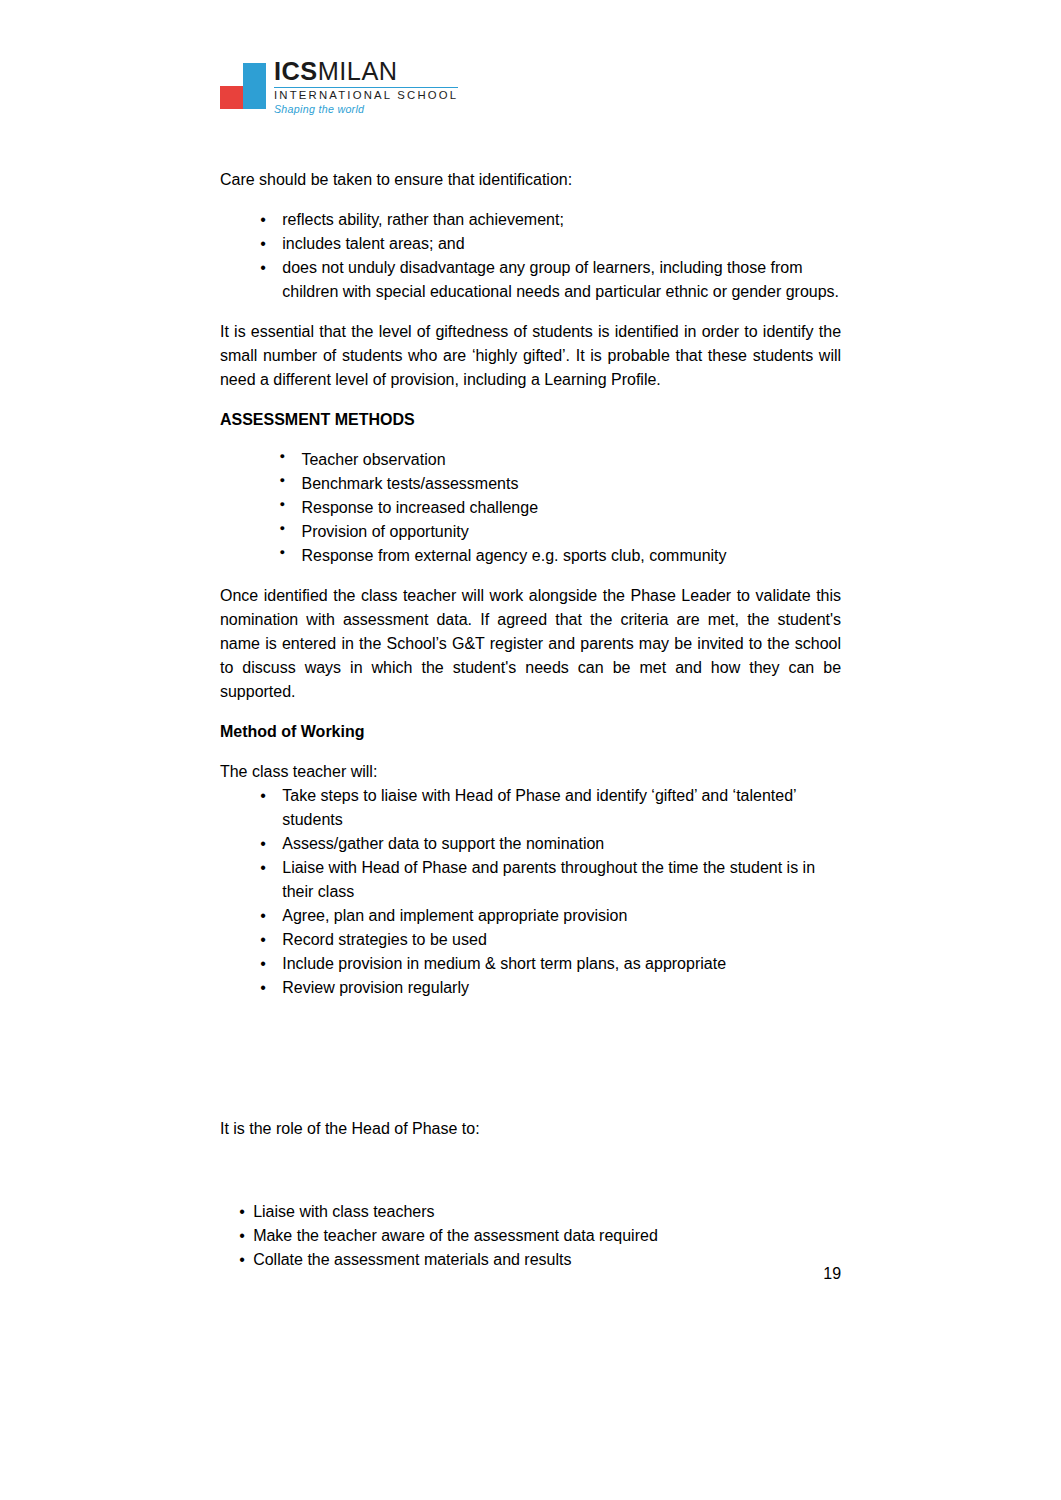| | ICS MILAN INTERNATIONAL SCHOOL Shaping the world |
Care should be taken to ensure that identification:
reflects ability, rather than achievement;
includes talent areas; and
does not unduly disadvantage any group of learners, including those from children with special educational needs and particular ethnic or gender groups.
It is essential that the level of giftedness of students is identified in order to identify the small number of students who are ‘highly gifted’. It is probable that these students will need a different level of provision, including a Learning Profile.
ASSESSMENT METHODS
Teacher observation
Benchmark tests/assessments
Response to increased challenge
Provision of opportunity
Response from external agency e.g. sports club, community
Once identified the class teacher will work alongside the Phase Leader to validate this nomination with assessment data. If agreed that the criteria are met, the student's name is entered in the School’s G&T register and parents may be invited to the school to discuss ways in which the student's needs can be met and how they can be supported.
Method of Working
The class teacher will:
Take steps to liaise with Head of Phase and identify ‘gifted’ and ‘talented’ students
Assess/gather data to support the nomination
Liaise with Head of Phase and parents throughout the time the student is in their class
Agree, plan and implement appropriate provision
Record strategies to be used
Include provision in medium & short term plans, as appropriate
Review provision regularly
It is the role of the Head of Phase to:
Liaise with class teachers
Make the teacher aware of the assessment data required
Collate the assessment materials and results
19